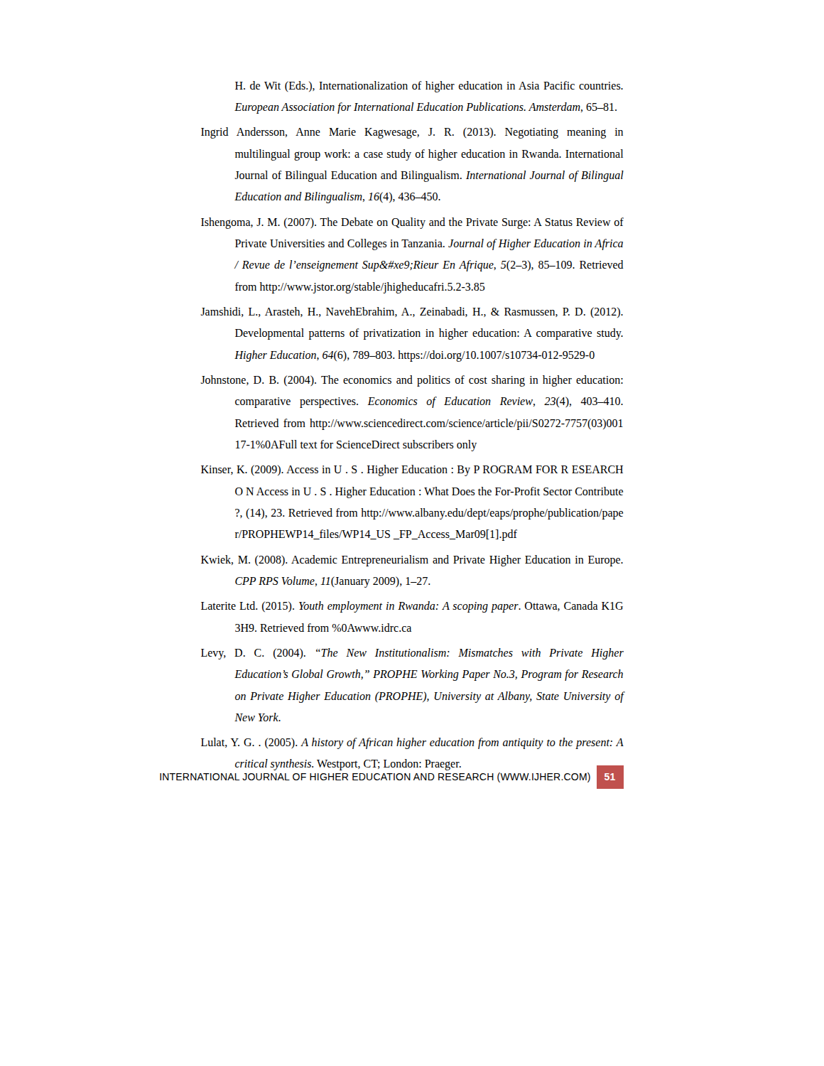H. de Wit (Eds.), Internationalization of higher education in Asia Pacific countries. European Association for International Education Publications. Amsterdam, 65–81.
Ingrid Andersson, Anne Marie Kagwesage, J. R. (2013). Negotiating meaning in multilingual group work: a case study of higher education in Rwanda. International Journal of Bilingual Education and Bilingualism. International Journal of Bilingual Education and Bilingualism, 16(4), 436–450.
Ishengoma, J. M. (2007). The Debate on Quality and the Private Surge: A Status Review of Private Universities and Colleges in Tanzania. Journal of Higher Education in Africa / Revue de l’enseignement Sup&#xe9;Rieur En Afrique, 5(2–3), 85–109. Retrieved from http://www.jstor.org/stable/jhigheducafri.5.2-3.85
Jamshidi, L., Arasteh, H., NavehEbrahim, A., Zeinabadi, H., & Rasmussen, P. D. (2012). Developmental patterns of privatization in higher education: A comparative study. Higher Education, 64(6), 789–803. https://doi.org/10.1007/s10734-012-9529-0
Johnstone, D. B. (2004). The economics and politics of cost sharing in higher education: comparative perspectives. Economics of Education Review, 23(4), 403–410. Retrieved from http://www.sciencedirect.com/science/article/pii/S0272-7757(03)00117-1%0AFull text for ScienceDirect subscribers only
Kinser, K. (2009). Access in U . S . Higher Education : By P ROGRAM FOR R ESEARCH O N Access in U . S . Higher Education : What Does the For-Profit Sector Contribute ?, (14), 23. Retrieved from http://www.albany.edu/dept/eaps/prophe/publication/paper/PROPHEWP14_files/WP14_US _FP_Access_Mar09[1].pdf
Kwiek, M. (2008). Academic Entrepreneurialism and Private Higher Education in Europe. CPP RPS Volume, 11(January 2009), 1–27.
Laterite Ltd. (2015). Youth employment in Rwanda: A scoping paper. Ottawa, Canada K1G 3H9. Retrieved from %0Awww.idrc.ca
Levy, D. C. (2004). “The New Institutionalism: Mismatches with Private Higher Education’s Global Growth,” PROPHE Working Paper No.3, Program for Research on Private Higher Education (PROPHE), University at Albany, State University of New York.
Lulat, Y. G. . (2005). A history of African higher education from antiquity to the present: A critical synthesis. Westport, CT; London: Praeger.
INTERNATIONAL JOURNAL OF HIGHER EDUCATION AND RESEARCH (WWW.IJHER.COM) 51